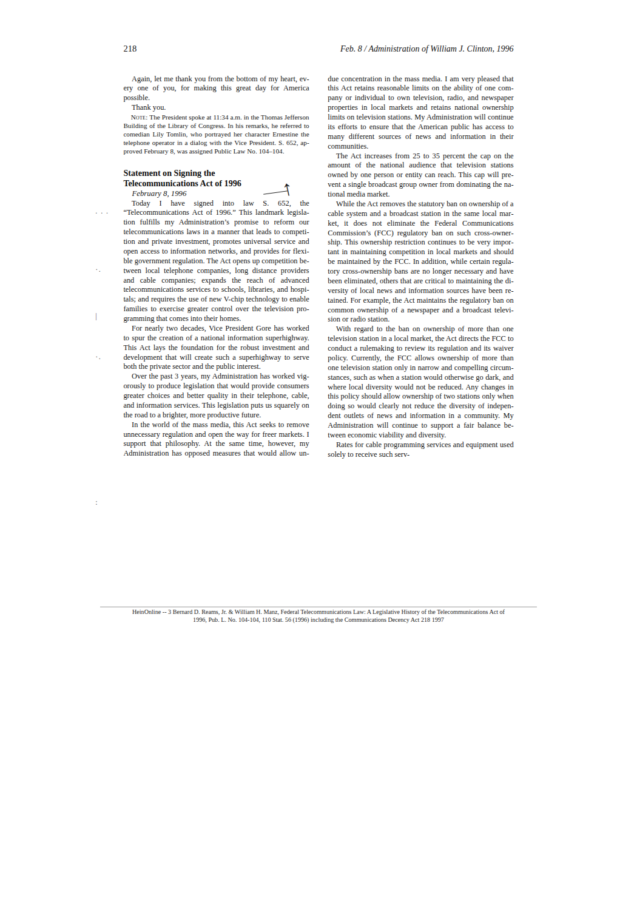218 Feb. 8 / Administration of William J. Clinton, 1996
. . .
·.
|
·.
:
Again, let me thank you from the bottom of my heart, every one of you, for making this great day for America possible.
Thank you.
Note: The President spoke at 11:34 a.m. in the Thomas Jefferson Building of the Library of Congress. In his remarks, he referred to comedian Lily Tomlin, who portrayed her character Ernestine the telephone operator in a dialog with the Vice President. S. 652, approved February 8, was assigned Public Law No. 104–104.
Statement on Signing the
Telecommunications Act of 1996
February 8, 1996
Today I have signed into law S. 652, the “Telecommunications Act of 1996.” This landmark legislation fulfills my Administration’s promise to reform our telecommunications laws in a manner that leads to competition and private investment, promotes universal service and open access to information networks, and provides for flexible government regulation. The Act opens up competition between local telephone companies, long distance providers and cable companies; expands the reach of advanced telecommunications services to schools, libraries, and hospitals; and requires the use of new V-chip technology to enable families to exercise greater control over the television programming that comes into their homes.
For nearly two decades, Vice President Gore has worked to spur the creation of a national information superhighway. This Act lays the foundation for the robust investment and development that will create such a superhighway to serve both the private sector and the public interest.
Over the past 3 years, my Administration has worked vigorously to produce legislation that would provide consumers greater choices and better quality in their telephone, cable, and information services. This legislation puts us squarely on the road to a brighter, more productive future.
In the world of the mass media, this Act seeks to remove unnecessary regulation and open the way for freer markets. I support that philosophy. At the same time, however, my Administration has opposed measures that would allow undue concentration in the mass media. I am very pleased that this Act retains reasonable limits on the ability of one company or individual to own television, radio, and newspaper properties in local markets and retains national ownership limits on television stations. My Administration will continue its efforts to ensure that the American public has access to many different sources of news and information in their communities.
The Act increases from 25 to 35 percent the cap on the amount of the national audience that television stations owned by one person or entity can reach. This cap will prevent a single broadcast group owner from dominating the national media market.
While the Act removes the statutory ban on ownership of a cable system and a broadcast station in the same local market, it does not eliminate the Federal Communications Commission’s (FCC) regulatory ban on such cross-ownership. This ownership restriction continues to be very important in maintaining competition in local markets and should be maintained by the FCC. In addition, while certain regulatory cross-ownership bans are no longer necessary and have been eliminated, others that are critical to maintaining the diversity of local news and information sources have been retained. For example, the Act maintains the regulatory ban on common ownership of a newspaper and a broadcast television or radio station.
With regard to the ban on ownership of more than one television station in a local market, the Act directs the FCC to conduct a rulemaking to review its regulation and its waiver policy. Currently, the FCC allows ownership of more than one television station only in narrow and compelling circumstances, such as when a station would otherwise go dark, and where local diversity would not be reduced. Any changes in this policy should allow ownership of two stations only when doing so would clearly not reduce the diversity of independent outlets of news and information in a community. My Administration will continue to support a fair balance between economic viability and diversity.
Rates for cable programming services and equipment used solely to receive such serv-
HeinOnline -- 3 Bernard D. Reams, Jr. & William H. Manz, Federal Telecommunications Law: A Legislative History of the Telecommunications Act of
1996, Pub. L. No. 104-104, 110 Stat. 56 (1996) including the Communications Decency Act 218 1997